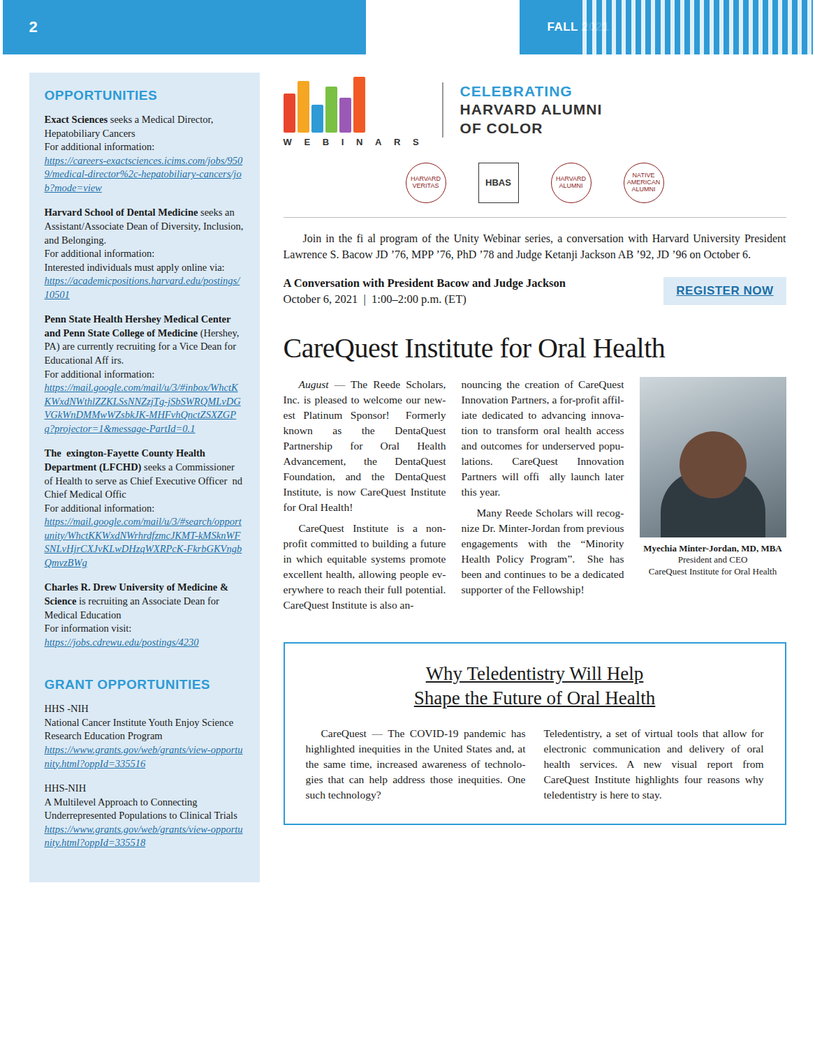2
FALL 2021
OPPORTUNITIES
Exact Sciences seeks a Medical Director, Hepatobiliary Cancers
For additional information:
https://careers-exactsciences.icims.com/jobs/9509/medical-director%2c-hepatobiliary-cancers/job?mode=view
Harvard School of Dental Medicine seeks an Assistant/Associate Dean of Diversity, Inclusion, and Belonging.
For additional information:
Interested individuals must apply online via:
https://academicpositions.harvard.edu/postings/10501
Penn State Health Hershey Medical Center and Penn State College of Medicine (Hershey, PA) are currently recruiting for a Vice Dean for Educational Aff irs.
For additional information:
https://mail.google.com/mail/u/3/#inbox/WhctKKWxdNWthlZZKLSsNNZzjTg-jSbSWRQMLvDGVGkWnDMMwWZsbkJK-MHFvhQnctZSXZGPq?projector=1&message-PartId=0.1
The exington-Fayette County Health Department (LFCHD) seeks a Commissioner of Health to serve as Chief Executive Officer nd Chief Medical Offic
For additional information:
https://mail.google.com/mail/u/3/#search/opportunity/WhctKKWxdNWrhrdfzmcJKMT-kMSknWFSNLvHjrCXJvKLwDHzqWXRPcK-FkrbGKVngbQmvzBWg
Charles R. Drew University of Medicine & Science is recruiting an Associate Dean for Medical Education
For information visit:
https://jobs.cdrewu.edu/postings/4230
GRANT OPPORTUNITIES
HHS -NIH
National Cancer Institute Youth Enjoy Science Research Education Program
https://www.grants.gov/web/grants/view-opportunity.html?oppId=335516
HHS-NIH
A Multilevel Approach to Connecting Underrepresented Populations to Clinical Trials
https://www.grants.gov/web/grants/view-opportunity.html?oppId=335518
W E B I N A R S
CELEBRATING
HARVARD ALUMNI
OF COLOR
HARVARD
VERITAS
HBAS
HARVARD
ALUMNI
NATIVE AMERICAN
ALUMNI
Join in the fi al program of the Unity Webinar series, a conversation with Harvard University President Lawrence S. Bacow JD ’76, MPP ’76, PhD ’78 and Judge Ketanji Jackson AB ’92, JD ’96 on October 6.
A Conversation with President Bacow and Judge Jackson
October 6, 2021 | 1:00–2:00 p.m. (ET)
REGISTER NOW
CareQuest Institute for Oral Health
August — The Reede Scholars, Inc. is pleased to welcome our newest Platinum Sponsor! Formerly known as the DentaQuest Partnership for Oral Health Advancement, the DentaQuest Foundation, and the DentaQuest Institute, is now CareQuest Institute for Oral Health!
CareQuest Institute is a non-profit committed to building a future in which equitable systems promote excellent health, allowing people everywhere to reach their full potential. CareQuest Institute is also an-
nouncing the creation of CareQuest Innovation Partners, a for-profit affiliate dedicated to advancing innovation to transform oral health access and outcomes for underserved populations. CareQuest Innovation Partners will offi ally launch later this year.
Many Reede Scholars will recognize Dr. Minter-Jordan from previous engagements with the “Minority Health Policy Program”. She has been and continues to be a dedicated supporter of the Fellowship!
Myechia Minter-Jordan, MD, MBA
President and CEO
CareQuest Institute for Oral Health
Why Teledentistry Will Help
Shape the Future of Oral Health
CareQuest — The COVID-19 pandemic has highlighted inequities in the United States and, at the same time, increased awareness of technologies that can help address those inequities. One such technology?
Teledentistry, a set of virtual tools that allow for electronic communication and delivery of oral health services. A new visual report from CareQuest Institute highlights four reasons why teledentistry is here to stay.